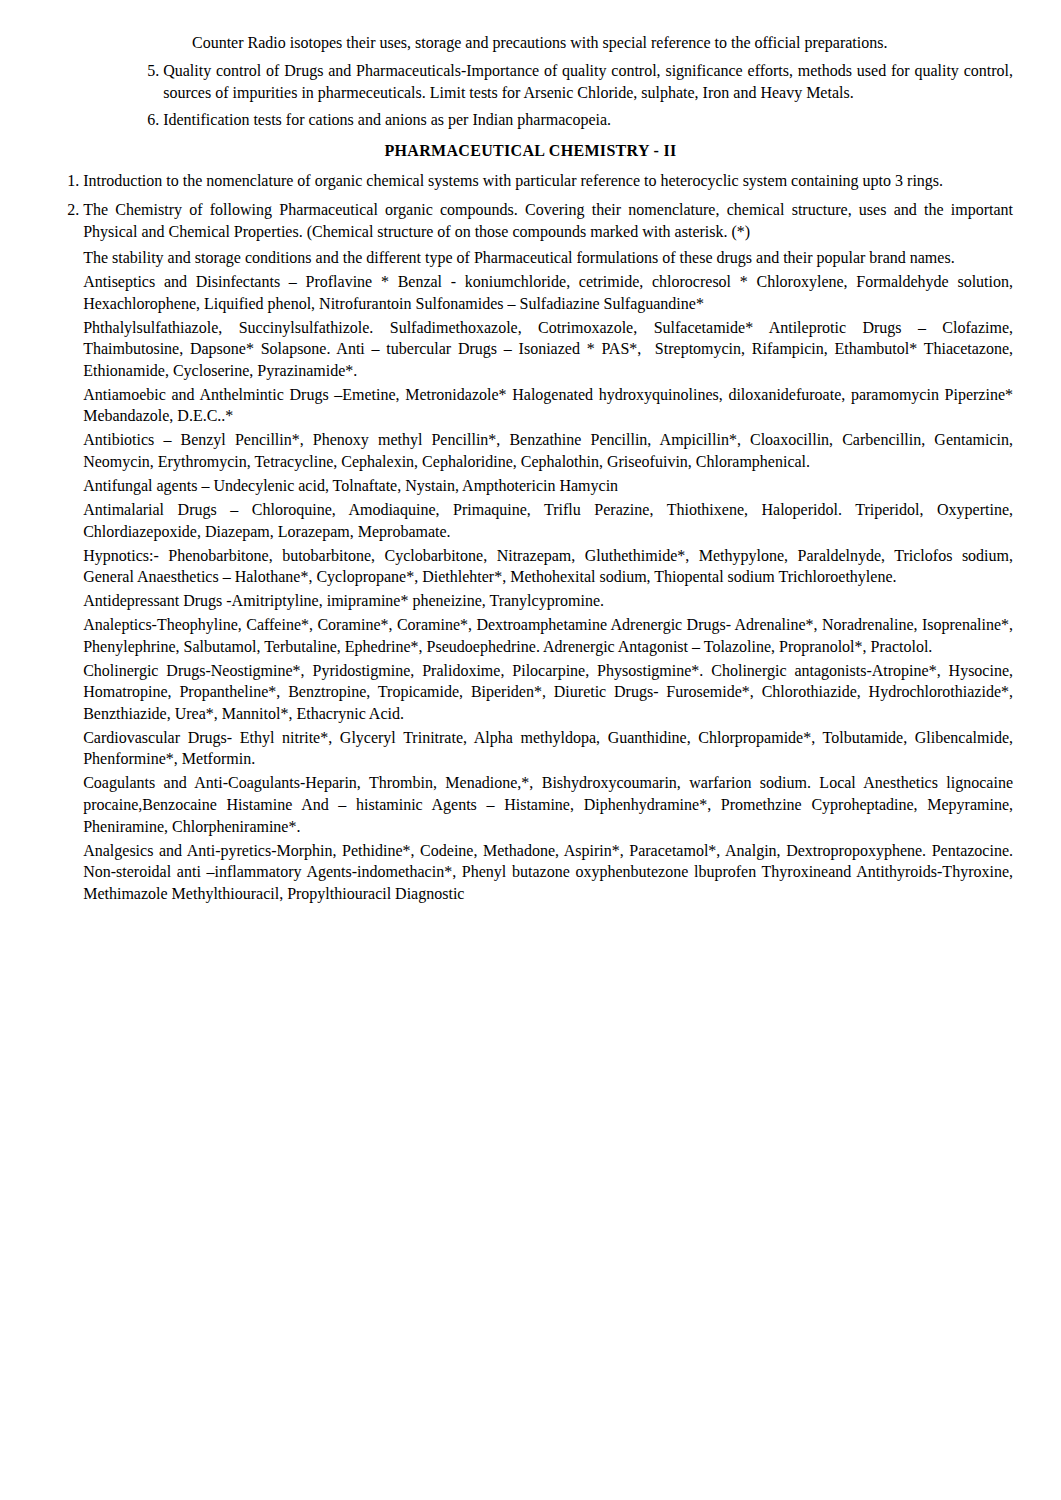Counter Radio isotopes their uses, storage and precautions with special reference to the official preparations.
Quality control of Drugs and Pharmaceuticals-Importance of quality control, significance efforts, methods used for quality control, sources of impurities in pharmeceuticals. Limit tests for Arsenic Chloride, sulphate, Iron and Heavy Metals.
Identification tests for cations and anions as per Indian pharmacopeia.
PHARMACEUTICAL CHEMISTRY - II
Introduction to the nomenclature of organic chemical systems with particular reference to heterocyclic system containing upto 3 rings.
The Chemistry of following Pharmaceutical organic compounds. Covering their nomenclature, chemical structure, uses and the important Physical and Chemical Properties. (Chemical structure of on those compounds marked with asterisk. (*)
The stability and storage conditions and the different type of Pharmaceutical formulations of these drugs and their popular brand names.
Antiseptics and Disinfectants – Proflavine * Benzal - koniumchloride, cetrimide, chlorocresol * Chloroxylene, Formaldehyde solution, Hexachlorophene, Liquified phenol, Nitrofurantoin Sulfonamides – Sulfadiazine Sulfaguandine*
Phthalylsulfathiazole, Succinylsulfathizole. Sulfadimethoxazole, Cotrimoxazole, Sulfacetamide* Antileprotic Drugs – Clofazime, Thaimbutosine, Dapsone* Solapsone. Anti – tubercular Drugs – Isoniazed * PAS*, Streptomycin, Rifampicin, Ethambutol* Thiacetazone, Ethionamide, Cycloserine, Pyrazinamide*.
Antiamoebic and Anthelmintic Drugs –Emetine, Metronidazole* Halogenated hydroxyquinolines, diloxanidefuroate, paramomycin Piperzine* Mebandazole, D.E.C..*
Antibiotics – Benzyl Pencillin*, Phenoxy methyl Pencillin*, Benzathine Pencillin, Ampicillin*, Cloaxocillin, Carbencillin, Gentamicin, Neomycin, Erythromycin, Tetracycline, Cephalexin, Cephaloridine, Cephalothin, Griseofuivin, Chloramphenical.
Antifungal agents – Undecylenic acid, Tolnaftate, Nystain, Ampthotericin Hamycin
Antimalarial Drugs – Chloroquine, Amodiaquine, Primaquine, Triflu Perazine, Thiothixene, Haloperidol. Triperidol, Oxypertine, Chlordiazepoxide, Diazepam, Lorazepam, Meprobamate.
Hypnotics:- Phenobarbitone, butobarbitone, Cyclobarbitone, Nitrazepam, Gluthethimide*, Methypylone, Paraldelnyde, Triclofos sodium, General Anaesthetics – Halothane*, Cyclopropane*, Diethlehter*, Methohexital sodium, Thiopental sodium Trichloroethylene.
Antidepressant Drugs -Amitriptyline, imipramine* pheneizine, Tranylcypromine.
Analeptics-Theophyline, Caffeine*, Coramine*, Coramine*, Dextroamphetamine Adrenergic Drugs- Adrenaline*, Noradrenaline, Isoprenaline*, Phenylephrine, Salbutamol, Terbutaline, Ephedrine*, Pseudoephedrine. Adrenergic Antagonist – Tolazoline, Propranolol*, Practolol.
Cholinergic Drugs-Neostigmine*, Pyridostigmine, Pralidoxime, Pilocarpine, Physostigmine*. Cholinergic antagonists-Atropine*, Hysocine, Homatropine, Propantheline*, Benztropine, Tropicamide, Biperiden*, Diuretic Drugs- Furosemide*, Chlorothiazide, Hydrochlorothiazide*, Benzthiazide, Urea*, Mannitol*, Ethacrynic Acid.
Cardiovascular Drugs- Ethyl nitrite*, Glyceryl Trinitrate, Alpha methyldopa, Guanthidine, Chlorpropamide*, Tolbutamide, Glibencalmide, Phenformine*, Metformin.
Coagulants and Anti-Coagulants-Heparin, Thrombin, Menadione,*, Bishydroxycoumarin, warfarion sodium. Local Anesthetics lignocaine procaine,Benzocaine Histamine And – histaminic Agents – Histamine, Diphenhydramine*, Promethzine Cyproheptadine, Mepyramine, Pheniramine, Chlorpheniramine*.
Analgesics and Anti-pyretics-Morphin, Pethidine*, Codeine, Methadone, Aspirin*, Paracetamol*, Analgin, Dextropropoxyphene. Pentazocine. Non-steroidal anti –inflammatory Agents-indomethacin*, Phenyl butazone oxyphenbutezone lbuprofen Thyroxineand Antithyroids-Thyroxine, Methimazole Methylthiouracil, Propylthiouracil Diagnostic